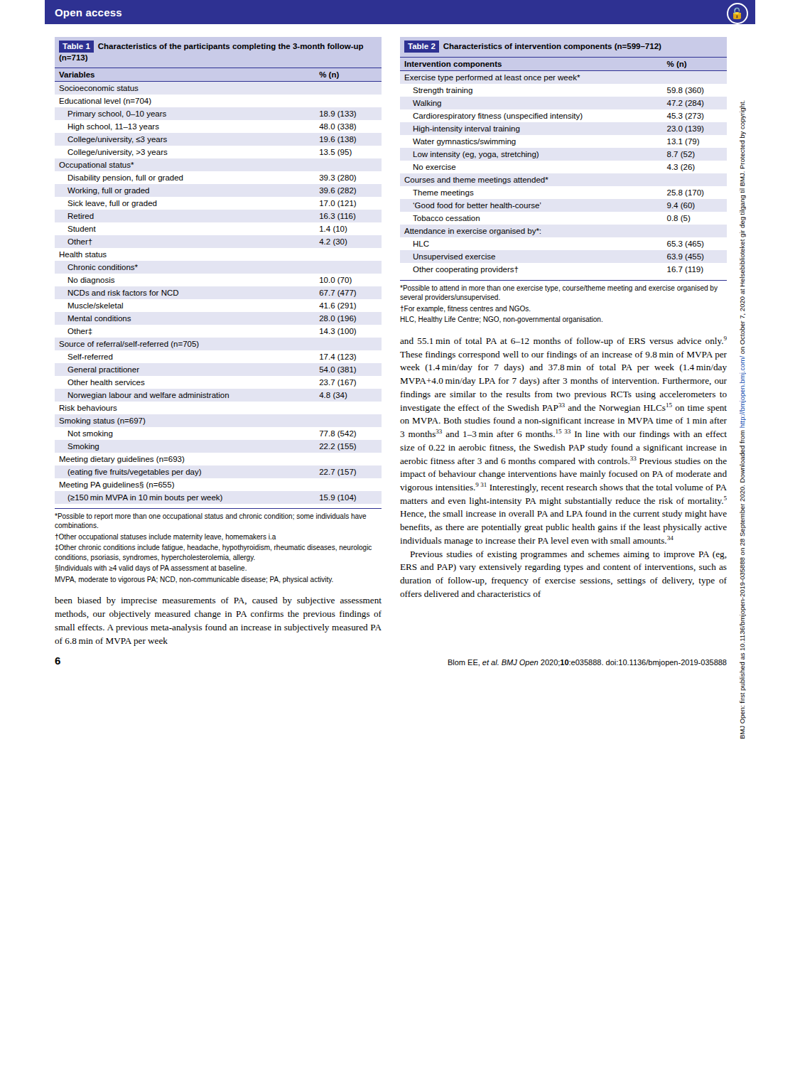Open access
🔓
BMJ Open: first published as 10.1136/bmjopen-2019-035888 on 28 September 2020. Downloaded from http://bmjopen.bmj.com/ on October 7, 2020 at Helsebiblioteket gir deg tilgang til BMJ. Protected by copyright.
Table 1 Characteristics of the participants completing the 3-month follow-up (n=713)
| Variables | % (n) |
| --- | --- |
| Socioeconomic status | |
| Educational level (n=704) | |
| Primary school, 0–10 years | 18.9 (133) |
| High school, 11–13 years | 48.0 (338) |
| College/university, ≤3 years | 19.6 (138) |
| College/university, >3 years | 13.5 (95) |
| Occupational status* | |
| Disability pension, full or graded | 39.3 (280) |
| Working, full or graded | 39.6 (282) |
| Sick leave, full or graded | 17.0 (121) |
| Retired | 16.3 (116) |
| Student | 1.4 (10) |
| Other† | 4.2 (30) |
| Health status | |
| Chronic conditions* | |
| No diagnosis | 10.0 (70) |
| NCDs and risk factors for NCD | 67.7 (477) |
| Muscle/skeletal | 41.6 (291) |
| Mental conditions | 28.0 (196) |
| Other‡ | 14.3 (100) |
| Source of referral/self-referred (n=705) | |
| Self-referred | 17.4 (123) |
| General practitioner | 54.0 (381) |
| Other health services | 23.7 (167) |
| Norwegian labour and welfare administration | 4.8 (34) |
| Risk behaviours | |
| Smoking status (n=697) | |
| Not smoking | 77.8 (542) |
| Smoking | 22.2 (155) |
| Meeting dietary guidelines (n=693) | |
| (eating five fruits/vegetables per day) | 22.7 (157) |
| Meeting PA guidelines§ (n=655) | |
| (≥150 min MVPA in 10 min bouts per week) | 15.9 (104) |
*Possible to report more than one occupational status and chronic condition; some individuals have combinations.
†Other occupational statuses include maternity leave, homemakers i.a
‡Other chronic conditions include fatigue, headache, hypothyroidism, rheumatic diseases, neurologic conditions, psoriasis, syndromes, hypercholesterolemia, allergy.
§Individuals with ≥4 valid days of PA assessment at baseline.
MVPA, moderate to vigorous PA; NCD, non-communicable disease; PA, physical activity.
been biased by imprecise measurements of PA, caused by subjective assessment methods, our objectively measured change in PA confirms the previous findings of small effects. A previous meta-analysis found an increase in subjectively measured PA of 6.8 min of MVPA per week
Table 2 Characteristics of intervention components (n=599–712)
| Intervention components | % (n) |
| --- | --- |
| Exercise type performed at least once per week* | |
| Strength training | 59.8 (360) |
| Walking | 47.2 (284) |
| Cardiorespiratory fitness (unspecified intensity) | 45.3 (273) |
| High-intensity interval training | 23.0 (139) |
| Water gymnastics/swimming | 13.1 (79) |
| Low intensity (eg, yoga, stretching) | 8.7 (52) |
| No exercise | 4.3 (26) |
| Courses and theme meetings attended* | |
| Theme meetings | 25.8 (170) |
| ‘Good food for better health-course’ | 9.4 (60) |
| Tobacco cessation | 0.8 (5) |
| Attendance in exercise organised by*: | |
| HLC | 65.3 (465) |
| Unsupervised exercise | 63.9 (455) |
| Other cooperating providers† | 16.7 (119) |
*Possible to attend in more than one exercise type, course/theme meeting and exercise organised by several providers/unsupervised.
†For example, fitness centres and NGOs.
HLC, Healthy Life Centre; NGO, non-governmental organisation.
and 55.1 min of total PA at 6–12 months of follow-up of ERS versus advice only.9 These findings correspond well to our findings of an increase of 9.8 min of MVPA per week (1.4 min/day for 7 days) and 37.8 min of total PA per week (1.4 min/day MVPA+4.0 min/day LPA for 7 days) after 3 months of intervention. Furthermore, our findings are similar to the results from two previous RCTs using accelerometers to investigate the effect of the Swedish PAP33 and the Norwegian HLCs15 on time spent on MVPA. Both studies found a non-significant increase in MVPA time of 1 min after 3 months33 and 1–3 min after 6 months.15 33 In line with our findings with an effect size of 0.22 in aerobic fitness, the Swedish PAP study found a significant increase in aerobic fitness after 3 and 6 months compared with controls.33 Previous studies on the impact of behaviour change interventions have mainly focused on PA of moderate and vigorous intensities.9 31 Interestingly, recent research shows that the total volume of PA matters and even light-intensity PA might substantially reduce the risk of mortality.5 Hence, the small increase in overall PA and LPA found in the current study might have benefits, as there are potentially great public health gains if the least physically active individuals manage to increase their PA level even with small amounts.34
Previous studies of existing programmes and schemes aiming to improve PA (eg, ERS and PAP) vary extensively regarding types and content of interventions, such as duration of follow-up, frequency of exercise sessions, settings of delivery, type of offers delivered and characteristics of
6
Blom EE, et al. BMJ Open 2020;10:e035888. doi:10.1136/bmjopen-2019-035888